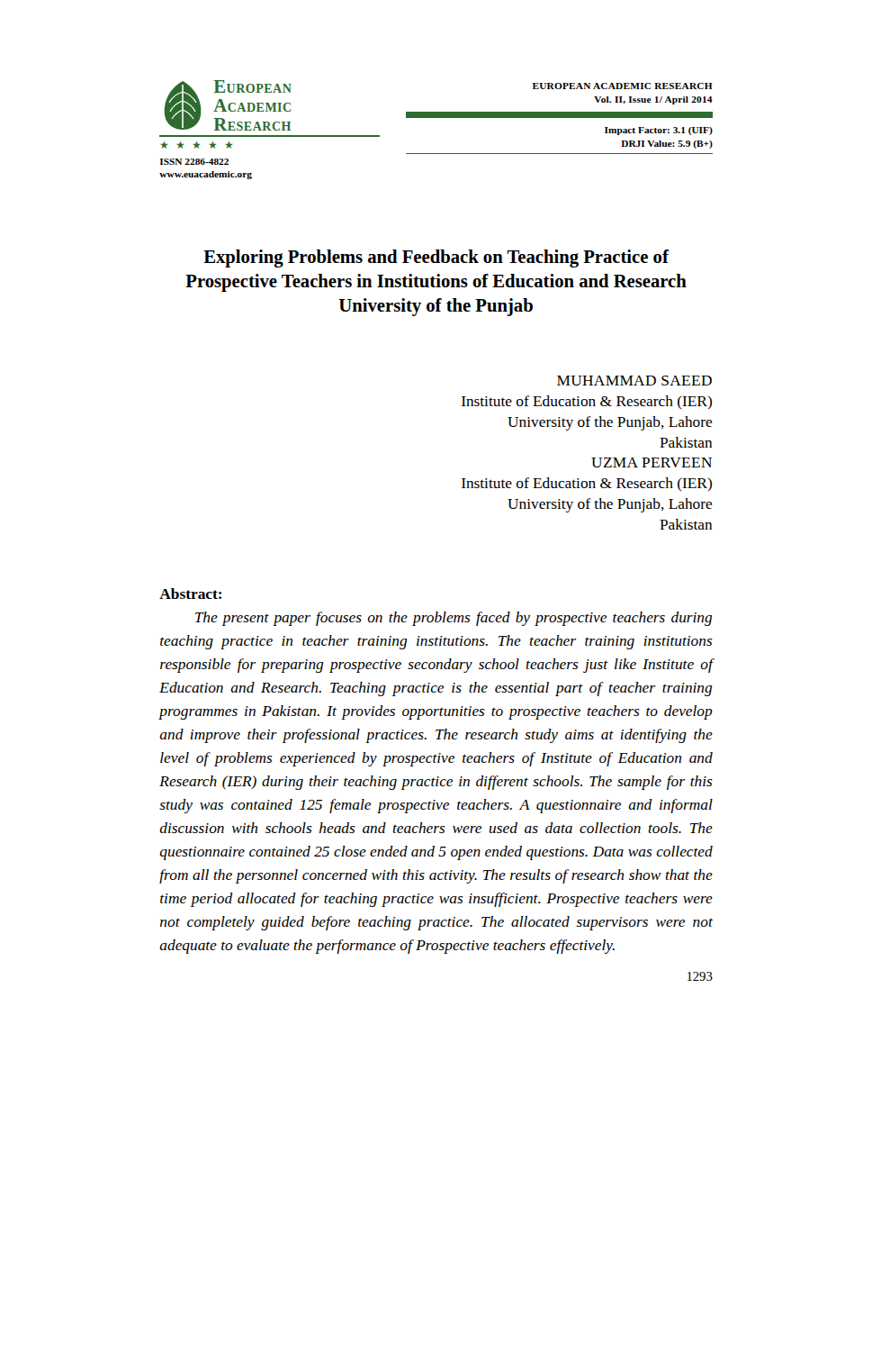European
Academic
Research
★ ★ ★ ★ ★
ISSN 2286-4822
www.euacademic.org
EUROPEAN ACADEMIC RESEARCH
Vol. II, Issue 1/ April 2014
Impact Factor: 3.1 (UIF)
DRJI Value: 5.9 (B+)
Exploring Problems and Feedback on Teaching Practice of Prospective Teachers in Institutions of Education and Research University of the Punjab
MUHAMMAD SAEED
Institute of Education & Research (IER)
University of the Punjab, Lahore
Pakistan
UZMA PERVEEN
Institute of Education & Research (IER)
University of the Punjab, Lahore
Pakistan
Abstract:
The present paper focuses on the problems faced by prospective teachers during teaching practice in teacher training institutions. The teacher training institutions responsible for preparing prospective secondary school teachers just like Institute of Education and Research. Teaching practice is the essential part of teacher training programmes in Pakistan. It provides opportunities to prospective teachers to develop and improve their professional practices. The research study aims at identifying the level of problems experienced by prospective teachers of Institute of Education and Research (IER) during their teaching practice in different schools. The sample for this study was contained 125 female prospective teachers. A questionnaire and informal discussion with schools heads and teachers were used as data collection tools. The questionnaire contained 25 close ended and 5 open ended questions. Data was collected from all the personnel concerned with this activity. The results of research show that the time period allocated for teaching practice was insufficient. Prospective teachers were not completely guided before teaching practice. The allocated supervisors were not adequate to evaluate the performance of Prospective teachers effectively.
1293